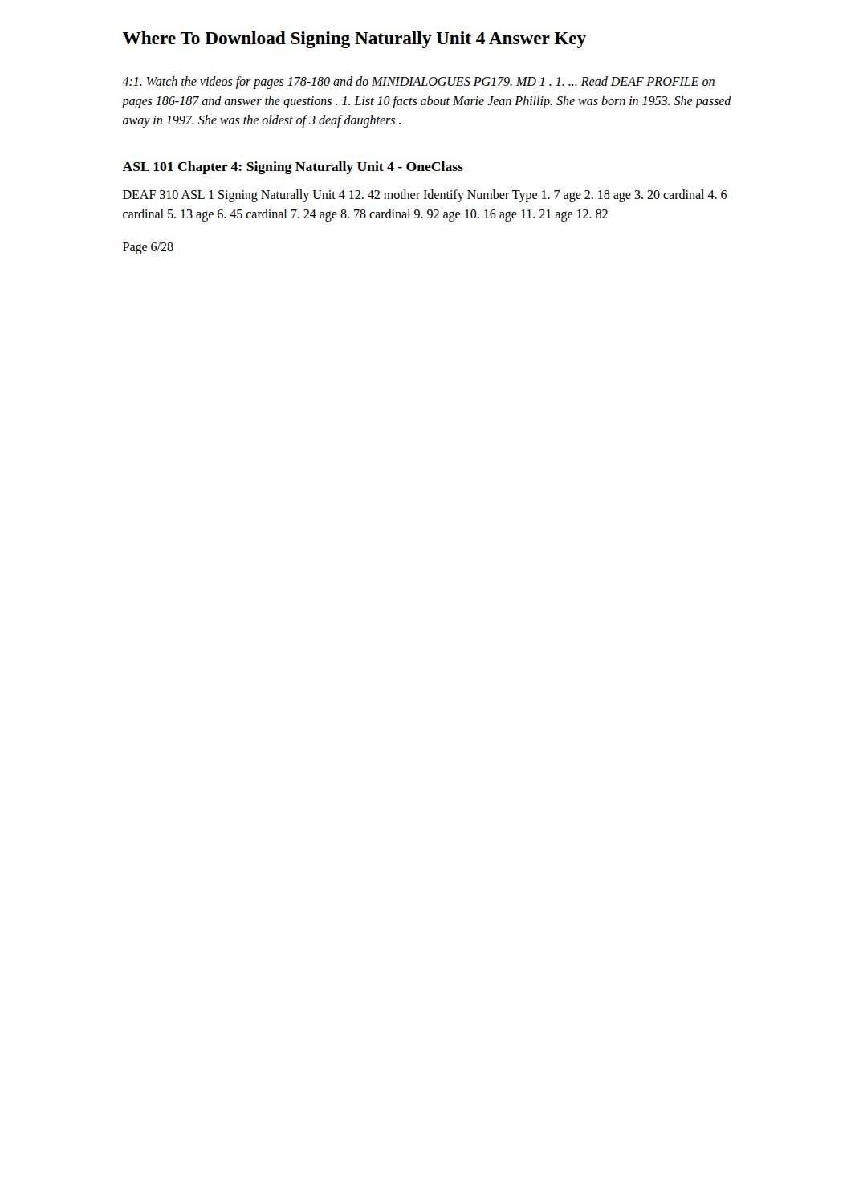Where To Download Signing Naturally Unit 4 Answer Key
4:1. Watch the videos for pages 178-180 and do MINIDIALOGUES PG179. MD 1 . 1. ... Read DEAF PROFILE on pages 186-187 and answer the questions . 1. List 10 facts about Marie Jean Phillip. She was born in 1953. She passed away in 1997. She was the oldest of 3 deaf daughters .
ASL 101 Chapter 4: Signing Naturally Unit 4 - OneClass
DEAF 310 ASL 1 Signing Naturally Unit 4 12. 42 mother Identify Number Type 1. 7 age 2. 18 age 3. 20 cardinal 4. 6 cardinal 5. 13 age 6. 45 cardinal 7. 24 age 8. 78 cardinal 9. 92 age 10. 16 age 11. 21 age 12. 82
Page 6/28